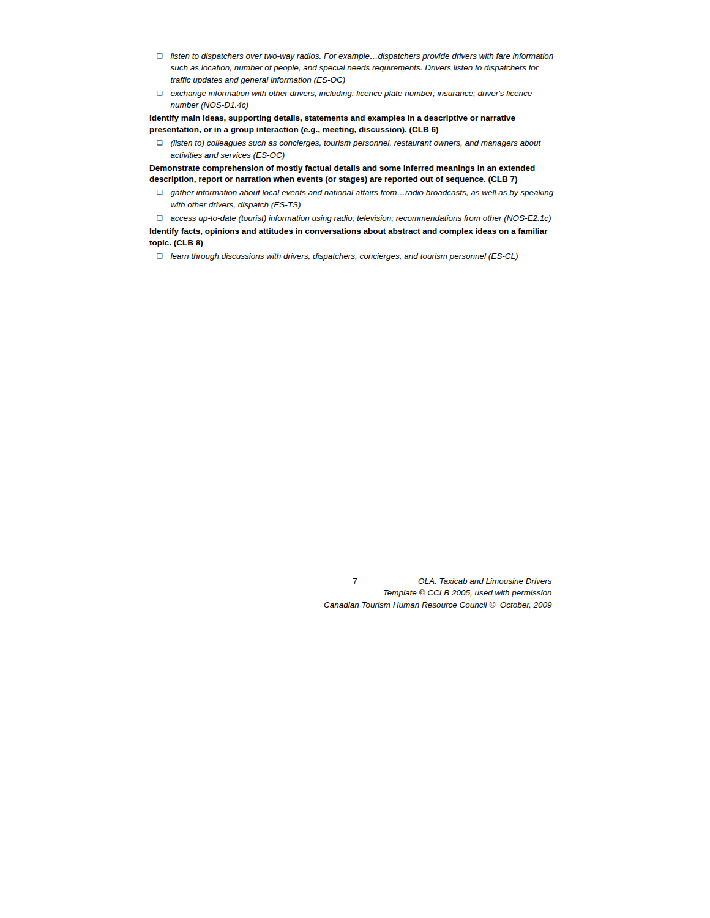listen to dispatchers over two-way radios. For example…dispatchers provide drivers with fare information such as location, number of people, and special needs requirements. Drivers listen to dispatchers for traffic updates and general information (ES-OC)
exchange information with other drivers, including: licence plate number; insurance; driver's licence number (NOS-D1.4c)
Identify main ideas, supporting details, statements and examples in a descriptive or narrative presentation, or in a group interaction (e.g., meeting, discussion). (CLB 6)
(listen to) colleagues such as concierges, tourism personnel, restaurant owners, and managers about activities and services (ES-OC)
Demonstrate comprehension of mostly factual details and some inferred meanings in an extended description, report or narration when events (or stages) are reported out of sequence. (CLB 7)
gather information about local events and national affairs from…radio broadcasts, as well as by speaking with other drivers, dispatch (ES-TS)
access up-to-date (tourist) information using radio; television; recommendations from other (NOS-E2.1c)
Identify facts, opinions and attitudes in conversations about abstract and complex ideas on a familiar topic. (CLB 8)
learn through discussions with drivers, dispatchers, concierges, and tourism personnel (ES-CL)
7
OLA: Taxicab and Limousine Drivers
Template © CCLB 2005, used with permission
Canadian Tourism Human Resource Council © October, 2009